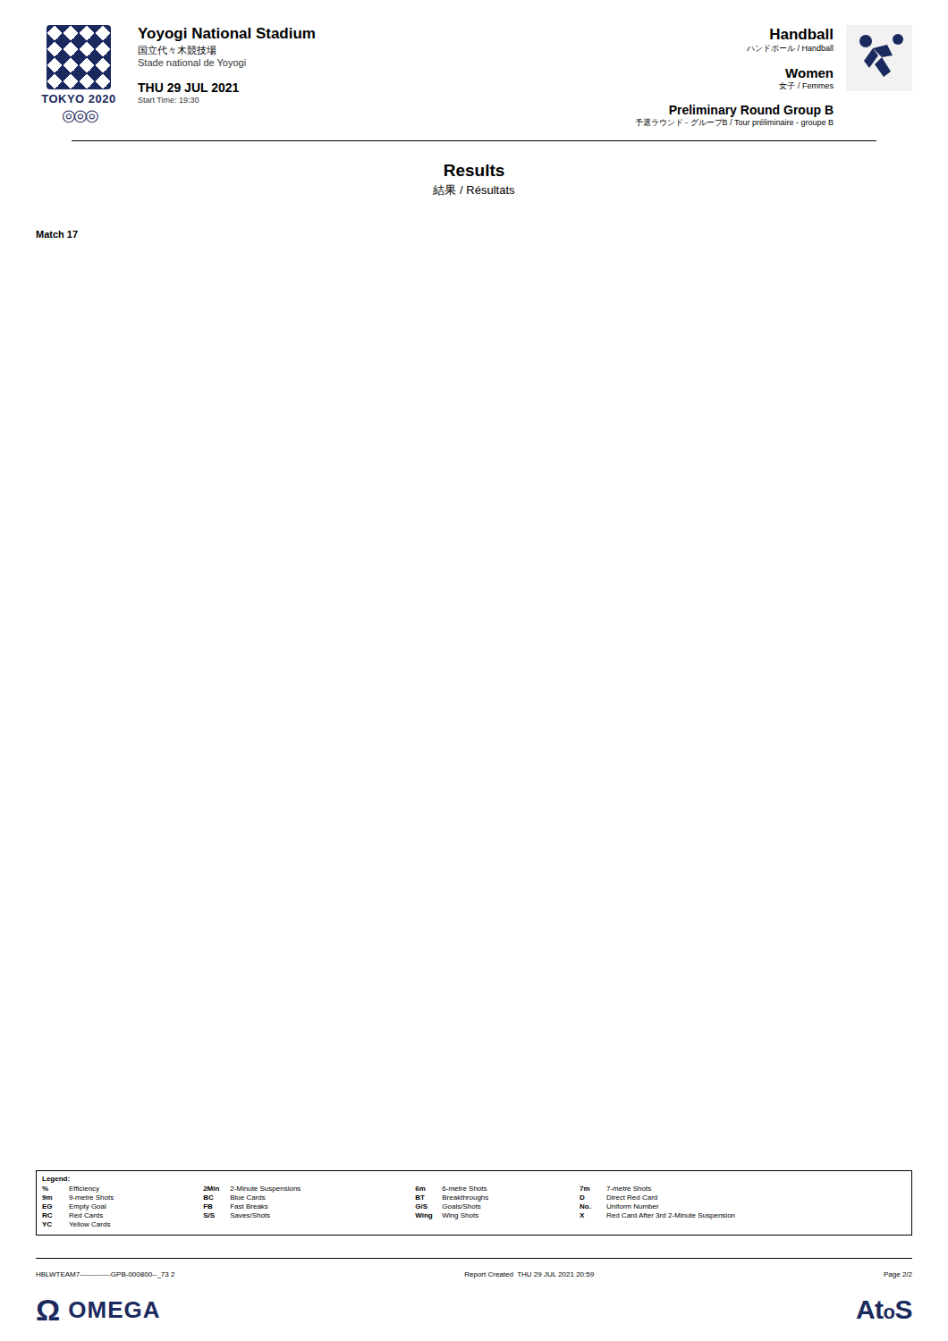TOKYO 2020
◎◎◎
Yoyogi National Stadium
国立代々木競技場
Stade national de Yoyogi
THU 29 JUL 2021
Start Time: 19:30
Handball
ハンドボール / Handball
Women
女子 / Femmes
Preliminary Round Group B
予選ラウンド - グループB / Tour préliminaire - groupe B
Results
結果 / Résultats
Match 17
Legend:
| % | Efficiency | 2Min | 2-Minute Suspensions | 6m | 6-metre Shots | 7m | 7-metre Shots |
| 9m | 9-metre Shots | BC | Blue Cards | BT | Breakthroughs | D | Direct Red Card |
| EG | Empty Goal | FB | Fast Breaks | G/S | Goals/Shots | No. | Uniform Number |
| RC | Red Cards | S/S | Saves/Shots | Wing | Wing Shots | X | Red Card After 3rd 2-Minute Suspension |
| YC | Yellow Cards | | | | | | |
HBLWTEAM7-------------GPB-000800--_73 2
Report Created THU 29 JUL 2021 20:59
Page 2/2
ΩOMEGA
Ato S